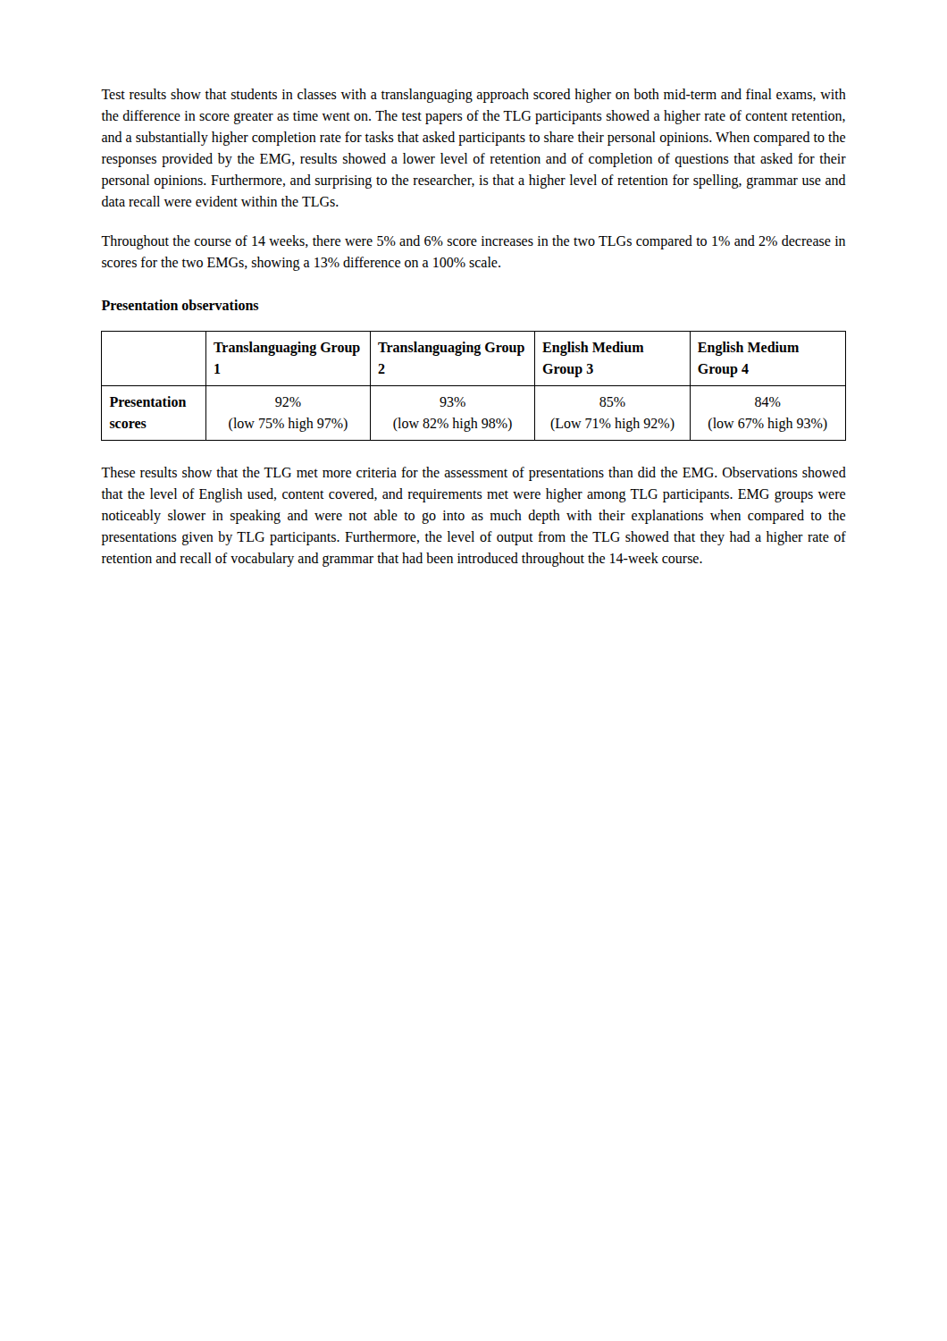Test results show that students in classes with a translanguaging approach scored higher on both mid-term and final exams, with the difference in score greater as time went on. The test papers of the TLG participants showed a higher rate of content retention, and a substantially higher completion rate for tasks that asked participants to share their personal opinions. When compared to the responses provided by the EMG, results showed a lower level of retention and of completion of questions that asked for their personal opinions. Furthermore, and surprising to the researcher, is that a higher level of retention for spelling, grammar use and data recall were evident within the TLGs.
Throughout the course of 14 weeks, there were 5% and 6% score increases in the two TLGs compared to 1% and 2% decrease in scores for the two EMGs, showing a 13% difference on a 100% scale.
Presentation observations
| | Translanguaging Group 1 | Translanguaging Group 2 | English Medium Group 3 | English Medium Group 4 |
| --- | --- | --- | --- | --- |
| Presentation scores | 92% (low 75% high 97%) | 93% (low 82% high 98%) | 85% (Low 71% high 92%) | 84% (low 67% high 93%) |
These results show that the TLG met more criteria for the assessment of presentations than did the EMG. Observations showed that the level of English used, content covered, and requirements met were higher among TLG participants. EMG groups were noticeably slower in speaking and were not able to go into as much depth with their explanations when compared to the presentations given by TLG participants. Furthermore, the level of output from the TLG showed that they had a higher rate of retention and recall of vocabulary and grammar that had been introduced throughout the 14-week course.